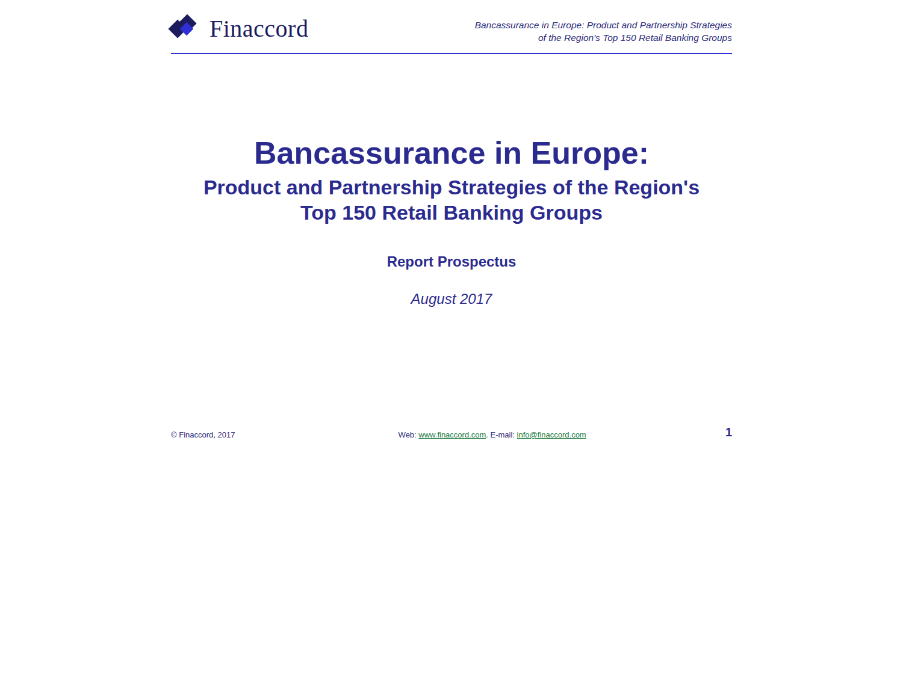Finaccord
Bancassurance in Europe: Product and Partnership Strategies
of the Region's Top 150 Retail Banking Groups
Bancassurance in Europe:
Product and Partnership Strategies of the Region's Top 150 Retail Banking Groups
Report Prospectus
August 2017
© Finaccord, 2017
Web: www.finaccord.com. E-mail: info@finaccord.com
1